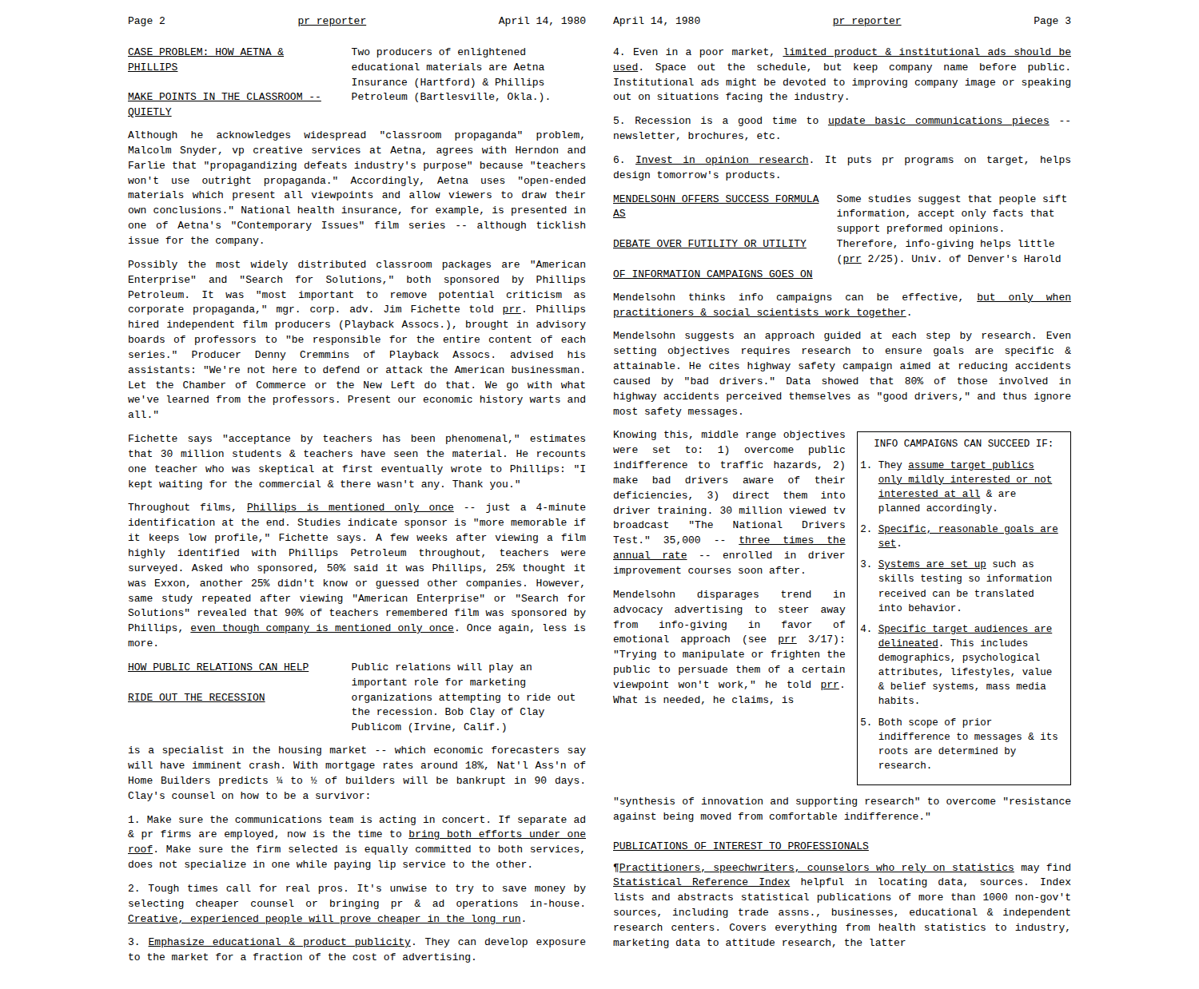Page 2 pr reporter April 14, 1980
CASE PROBLEM: HOW AETNA & PHILLIPS
MAKE POINTS IN THE CLASSROOM -- QUIETLY
Two producers of enlightened educational materials are Aetna Insurance (Hartford) & Phillips Petroleum (Bartlesville, Okla.).
Although he acknowledges widespread "classroom propaganda" problem, Malcolm Snyder, vp creative services at Aetna, agrees with Herndon and Farlie that "propagandizing defeats industry's purpose" because "teachers won't use outright propaganda." Accordingly, Aetna uses "open-ended materials which present all viewpoints and allow viewers to draw their own conclusions." National health insurance, for example, is presented in one of Aetna's "Contemporary Issues" film series -- although ticklish issue for the company.
Possibly the most widely distributed classroom packages are "American Enterprise" and "Search for Solutions," both sponsored by Phillips Petroleum. It was "most important to remove potential criticism as corporate propaganda," mgr. corp. adv. Jim Fichette told prr. Phillips hired independent film producers (Playback Assocs.), brought in advisory boards of professors to "be responsible for the entire content of each series." Producer Denny Cremmins of Playback Assocs. advised his assistants: "We're not here to defend or attack the American businessman. Let the Chamber of Commerce or the New Left do that. We go with what we've learned from the professors. Present our economic history warts and all."
Fichette says "acceptance by teachers has been phenomenal," estimates that 30 million students & teachers have seen the material. He recounts one teacher who was skeptical at first eventually wrote to Phillips: "I kept waiting for the commercial & there wasn't any. Thank you."
Throughout films, Phillips is mentioned only once -- just a 4-minute identification at the end. Studies indicate sponsor is "more memorable if it keeps low profile," Fichette says. A few weeks after viewing a film highly identified with Phillips Petroleum throughout, teachers were surveyed. Asked who sponsored, 50% said it was Phillips, 25% thought it was Exxon, another 25% didn't know or guessed other companies. However, same study repeated after viewing "American Enterprise" or "Search for Solutions" revealed that 90% of teachers remembered film was sponsored by Phillips, even though company is mentioned only once. Once again, less is more.
HOW PUBLIC RELATIONS CAN HELP
RIDE OUT THE RECESSION
Public relations will play an important role for marketing organizations attempting to ride out the recession. Bob Clay of Clay Publicom (Irvine, Calif.)
is a specialist in the housing market -- which economic forecasters say will have imminent crash. With mortgage rates around 18%, Nat'l Ass'n of Home Builders predicts ¼ to ½ of builders will be bankrupt in 90 days. Clay's counsel on how to be a survivor:
1. Make sure the communications team is acting in concert. If separate ad & pr firms are employed, now is the time to bring both efforts under one roof. Make sure the firm selected is equally committed to both services, does not specialize in one while paying lip service to the other.
2. Tough times call for real pros. It's unwise to try to save money by selecting cheaper counsel or bringing pr & ad operations in-house. Creative, experienced people will prove cheaper in the long run.
3. Emphasize educational & product publicity. They can develop exposure to the market for a fraction of the cost of advertising.
April 14, 1980 pr reporter Page 3
4. Even in a poor market, limited product & institutional ads should be used. Space out the schedule, but keep company name before public. Institutional ads might be devoted to improving company image or speaking out on situations facing the industry.
5. Recession is a good time to update basic communications pieces -- newsletter, brochures, etc.
6. Invest in opinion research. It puts pr programs on target, helps design tomorrow's products.
MENDELSOHN OFFERS SUCCESS FORMULA AS
DEBATE OVER FUTILITY OR UTILITY
OF INFORMATION CAMPAIGNS GOES ON
Some studies suggest that people sift information, accept only facts that support preformed opinions. Therefore, info-giving helps little (prr 2/25). Univ. of Denver's Harold
Mendelsohn thinks info campaigns can be effective, but only when practitioners & social scientists work together.
Mendelsohn suggests an approach guided at each step by research. Even setting objectives requires research to ensure goals are specific & attainable. He cites highway safety campaign aimed at reducing accidents caused by "bad drivers." Data showed that 80% of those involved in highway accidents perceived themselves as "good drivers," and thus ignore most safety messages.
Knowing this, middle range objectives were set to: 1) overcome public indifference to traffic hazards, 2) make bad drivers aware of their deficiencies, 3) direct them into driver training. 30 million viewed tv broadcast "The National Drivers Test." 35,000 -- three times the annual rate -- enrolled in driver improvement courses soon after.
Mendelsohn disparages trend in advocacy advertising to steer away from info-giving in favor of emotional approach (see prr 3/17): "Trying to manipulate or frighten the public to persuade them of a certain viewpoint won't work," he told prr. What is needed, he claims, is
INFO CAMPAIGNS CAN SUCCEED IF:
They assume target publics only mildly interested or not interested at all & are planned accordingly.
Specific, reasonable goals are set.
Systems are set up such as skills testing so information received can be translated into behavior.
Specific target audiences are delineated. This includes demographics, psychological attributes, lifestyles, value & belief systems, mass media habits.
Both scope of prior indifference to messages & its roots are determined by research.
"synthesis of innovation and supporting research" to overcome "resistance against being moved from comfortable indifference."
PUBLICATIONS OF INTEREST TO PROFESSIONALS
¶Practitioners, speechwriters, counselors who rely on statistics may find Statistical Reference Index helpful in locating data, sources. Index lists and abstracts statistical publications of more than 1000 non-gov't sources, including trade assns., businesses, educational & independent research centers. Covers everything from health statistics to industry, marketing data to attitude research, the latter